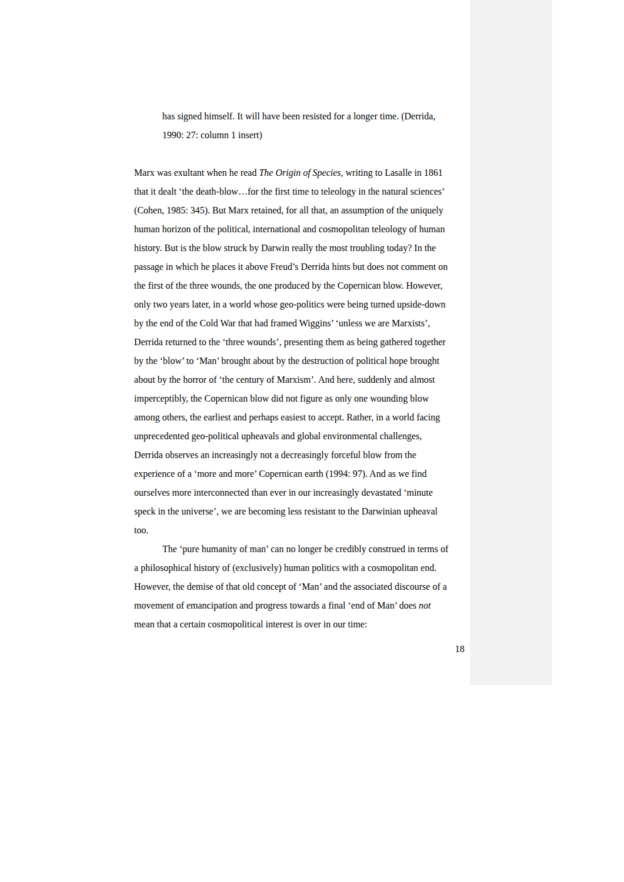has signed himself. It will have been resisted for a longer time. (Derrida, 1990: 27: column 1 insert)
Marx was exultant when he read The Origin of Species, writing to Lasalle in 1861 that it dealt ‘the death-blow…for the first time to teleology in the natural sciences’ (Cohen, 1985: 345). But Marx retained, for all that, an assumption of the uniquely human horizon of the political, international and cosmopolitan teleology of human history. But is the blow struck by Darwin really the most troubling today? In the passage in which he places it above Freud’s Derrida hints but does not comment on the first of the three wounds, the one produced by the Copernican blow. However, only two years later, in a world whose geo-politics were being turned upside-down by the end of the Cold War that had framed Wiggins’ ‘unless we are Marxists’, Derrida returned to the ‘three wounds’, presenting them as being gathered together by the ‘blow’ to ‘Man’ brought about by the destruction of political hope brought about by the horror of ‘the century of Marxism’. And here, suddenly and almost imperceptibly, the Copernican blow did not figure as only one wounding blow among others, the earliest and perhaps easiest to accept. Rather, in a world facing unprecedented geo-political upheavals and global environmental challenges, Derrida observes an increasingly not a decreasingly forceful blow from the experience of a ‘more and more’ Copernican earth (1994: 97). And as we find ourselves more interconnected than ever in our increasingly devastated ‘minute speck in the universe’, we are becoming less resistant to the Darwinian upheaval too.
The ‘pure humanity of man’ can no longer be credibly construed in terms of a philosophical history of (exclusively) human politics with a cosmopolitan end. However, the demise of that old concept of ‘Man’ and the associated discourse of a movement of emancipation and progress towards a final ‘end of Man’ does not mean that a certain cosmopolitical interest is over in our time:
18